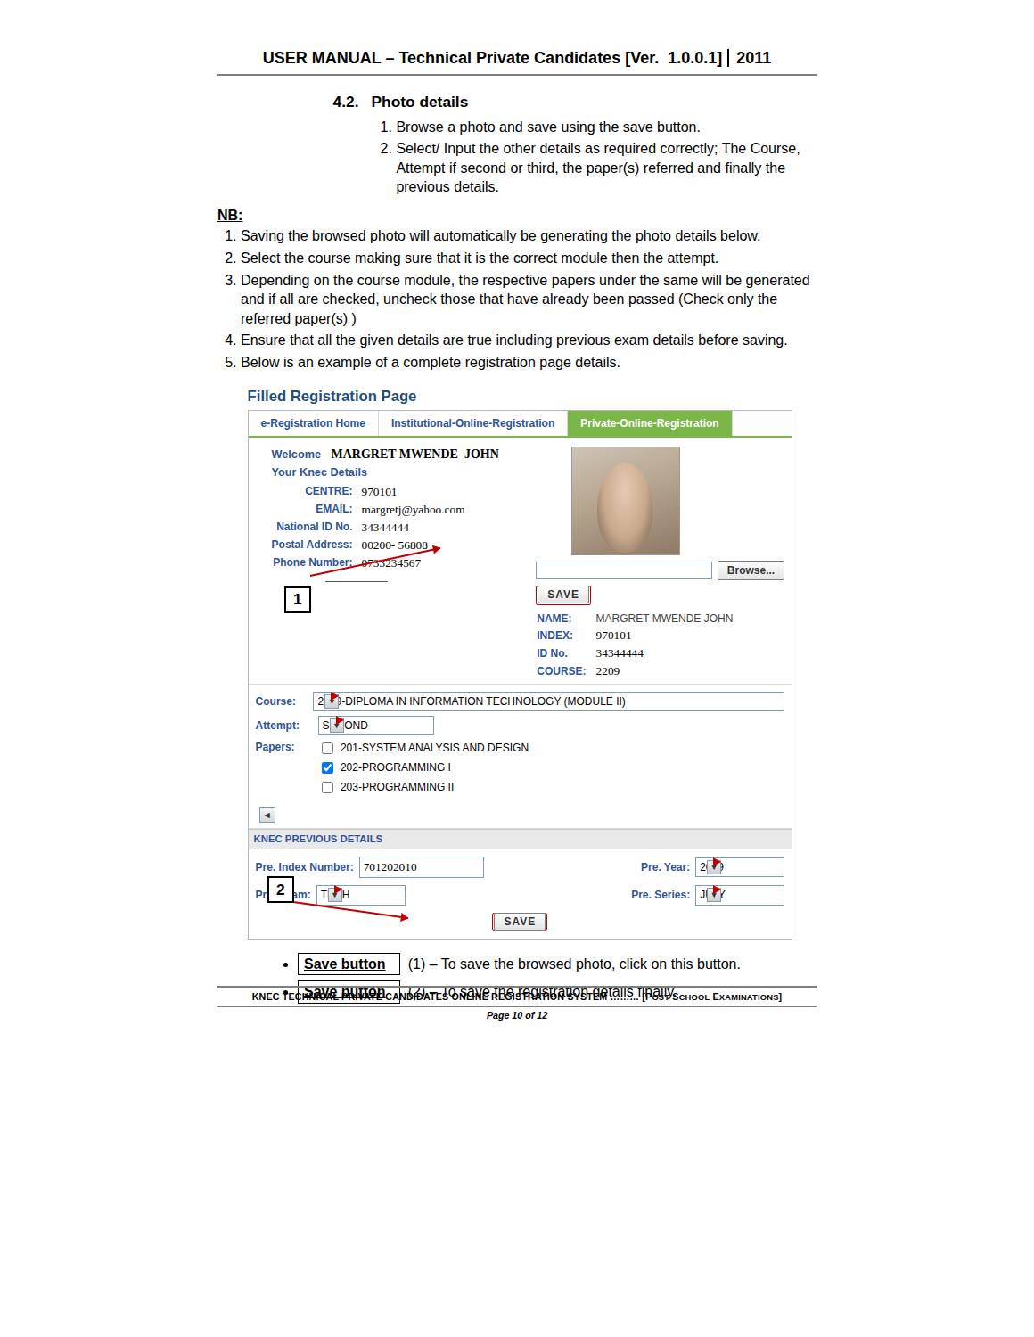USER MANUAL – Technical Private Candidates [Ver. 1.0.0.1] 2011
4.2. Photo details
Browse a photo and save using the save button.
Select/ Input the other details as required correctly; The Course, Attempt if second or third, the paper(s) referred and finally the previous details.
NB:
Saving the browsed photo will automatically be generating the photo details below.
Select the course making sure that it is the correct module then the attempt.
Depending on the course module, the respective papers under the same will be generated and if all are checked, uncheck those that have already been passed (Check only the referred paper(s) )
Ensure that all the given details are true including previous exam details before saving.
Below is an example of a complete registration page details.
Filled Registration Page
e-Registration Home
Institutional-Online-Registration
Private-Online-Registration
Welcome MARGRET MWENDE JOHN
Your Knec Details
| CENTRE: | 970101 |
| EMAIL: | margretj@yahoo.com |
| National ID No. | 34344444 |
| Postal Address: | 00200- 56808 |
| Phone Number: | 0733234567 |
Browse...
SAVE
| NAME: | MARGRET MWENDE JOHN |
| INDEX: | 970101 |
| ID No. | 34344444 |
| COURSE: | 2209 |
Course: 2209-DIPLOMA IN INFORMATION TECHNOLOGY (MODULE II)▼
Attempt: SECOND▼
Papers:
201-SYSTEM ANALYSIS AND DESIGN 202-PROGRAMMING I 203-PROGRAMMING II
◄
KNEC PREVIOUS DETAILS
Pre. Index Number: 701202010 Pre. Year: 2009▼
Pre. Exam: TECH▼ Pre. Series: JULY▼
SAVE
1
2
Save button (1) – To save the browsed photo, click on this button.
Save button (2) – To save the registration details finally.
KNEC TECHNICAL PRIVATE CANDIDATES ONLINE REGISTRATION SYSTEM ……… [POST SCHOOL EXAMINATIONS]
Page 10 of 12